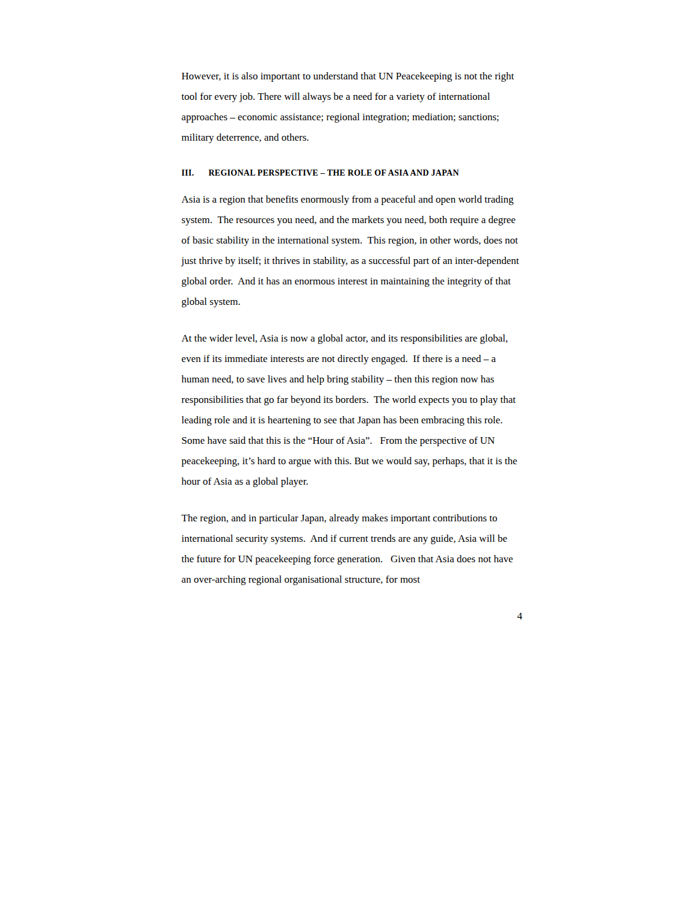However, it is also important to understand that UN Peacekeeping is not the right tool for every job. There will always be a need for a variety of international approaches – economic assistance; regional integration; mediation; sanctions; military deterrence, and others.
III. Regional Perspective – The Role of Asia and Japan
Asia is a region that benefits enormously from a peaceful and open world trading system. The resources you need, and the markets you need, both require a degree of basic stability in the international system. This region, in other words, does not just thrive by itself; it thrives in stability, as a successful part of an inter-dependent global order. And it has an enormous interest in maintaining the integrity of that global system.
At the wider level, Asia is now a global actor, and its responsibilities are global, even if its immediate interests are not directly engaged. If there is a need – a human need, to save lives and help bring stability – then this region now has responsibilities that go far beyond its borders. The world expects you to play that leading role and it is heartening to see that Japan has been embracing this role. Some have said that this is the “Hour of Asia”. From the perspective of UN peacekeeping, it’s hard to argue with this. But we would say, perhaps, that it is the hour of Asia as a global player.
The region, and in particular Japan, already makes important contributions to international security systems. And if current trends are any guide, Asia will be the future for UN peacekeeping force generation. Given that Asia does not have an over-arching regional organisational structure, for most
4